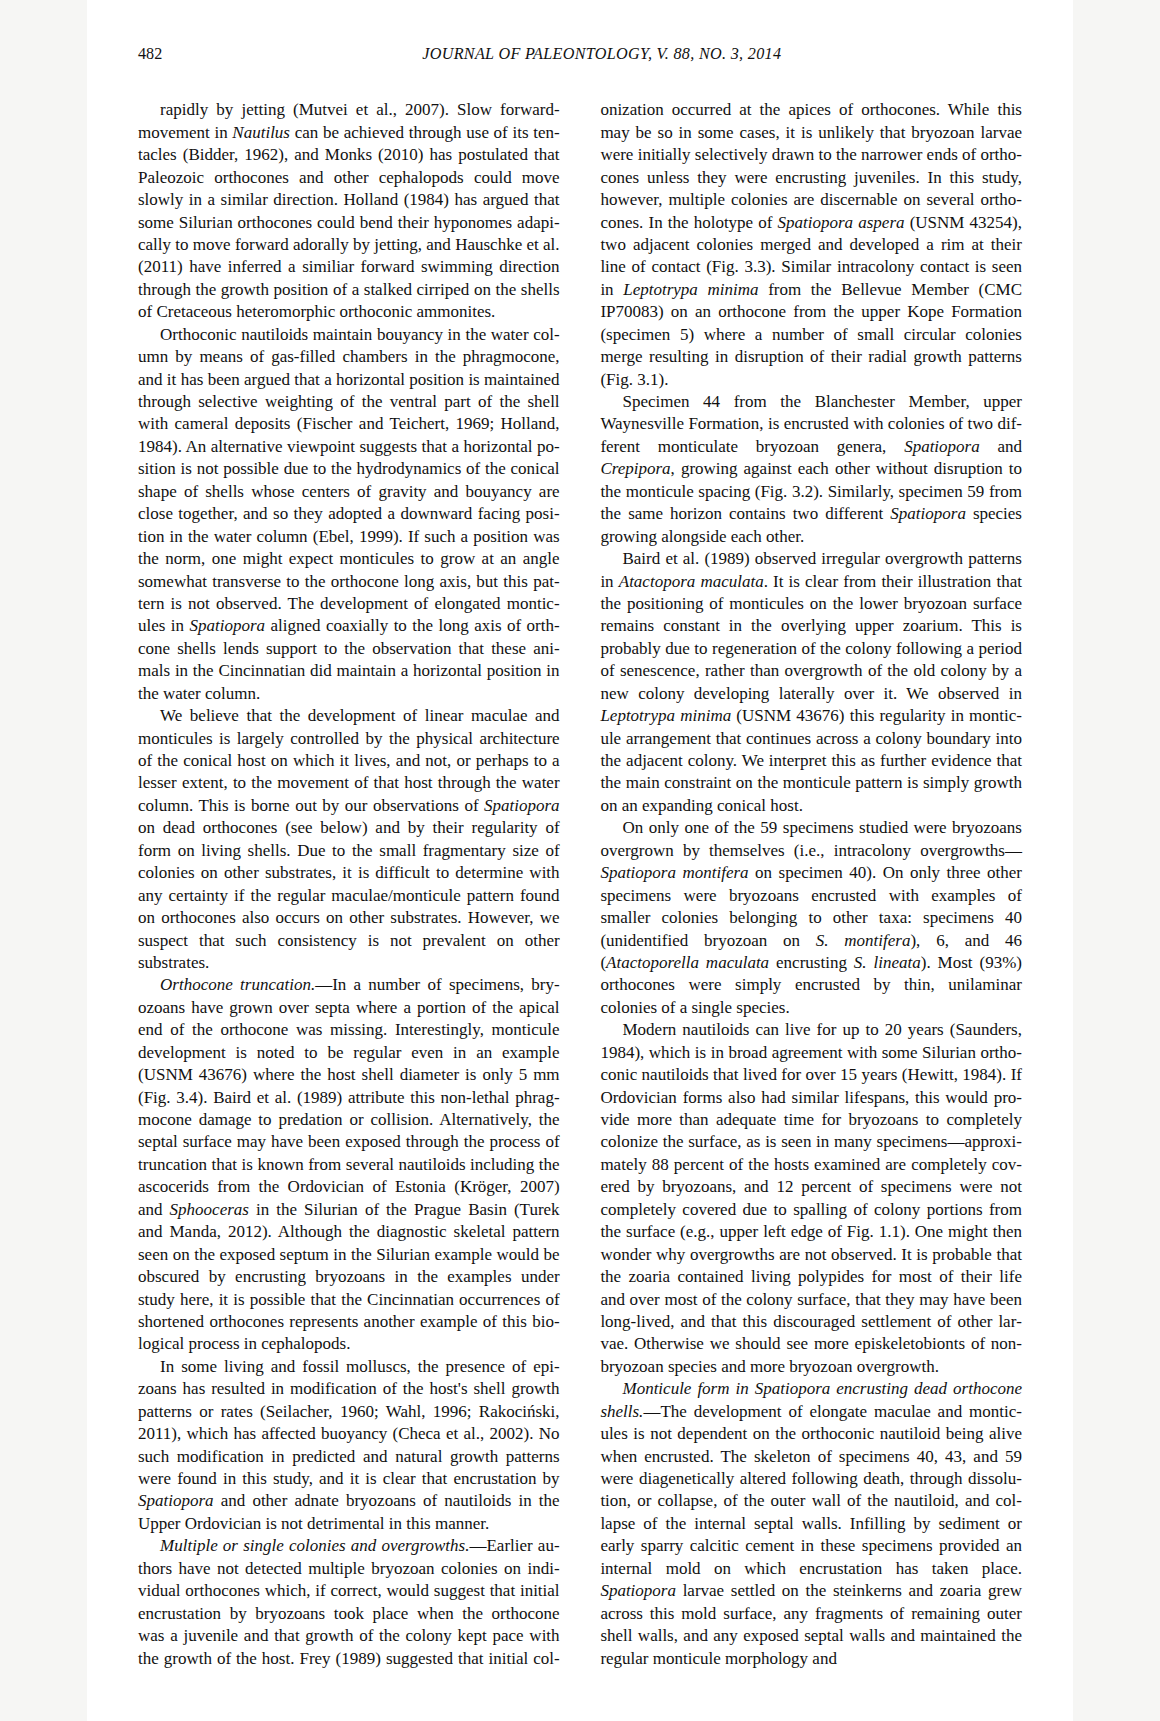482 JOURNAL OF PALEONTOLOGY, V. 88, NO. 3, 2014
rapidly by jetting (Mutvei et al., 2007). Slow forward-movement in Nautilus can be achieved through use of its tentacles (Bidder, 1962), and Monks (2010) has postulated that Paleozoic orthocones and other cephalopods could move slowly in a similar direction. Holland (1984) has argued that some Silurian orthocones could bend their hyponomes adapically to move forward adorally by jetting, and Hauschke et al. (2011) have inferred a similiar forward swimming direction through the growth position of a stalked cirriped on the shells of Cretaceous heteromorphic orthoconic ammonites.
Orthoconic nautiloids maintain bouyancy in the water column by means of gas-filled chambers in the phragmocone, and it has been argued that a horizontal position is maintained through selective weighting of the ventral part of the shell with cameral deposits (Fischer and Teichert, 1969; Holland, 1984). An alternative viewpoint suggests that a horizontal position is not possible due to the hydrodynamics of the conical shape of shells whose centers of gravity and bouyancy are close together, and so they adopted a downward facing position in the water column (Ebel, 1999). If such a position was the norm, one might expect monticules to grow at an angle somewhat transverse to the orthocone long axis, but this pattern is not observed. The development of elongated monticules in Spatiopora aligned coaxially to the long axis of orthcone shells lends support to the observation that these animals in the Cincinnatian did maintain a horizontal position in the water column.
We believe that the development of linear maculae and monticules is largely controlled by the physical architecture of the conical host on which it lives, and not, or perhaps to a lesser extent, to the movement of that host through the water column. This is borne out by our observations of Spatiopora on dead orthocones (see below) and by their regularity of form on living shells. Due to the small fragmentary size of colonies on other substrates, it is difficult to determine with any certainty if the regular maculae/monticule pattern found on orthocones also occurs on other substrates. However, we suspect that such consistency is not prevalent on other substrates.
Orthocone truncation. In a number of specimens, bryozoans have grown over septa where a portion of the apical end of the orthocone was missing. Interestingly, monticule development is noted to be regular even in an example (USNM 43676) where the host shell diameter is only 5 mm (Fig. 3.4). Baird et al. (1989) attribute this non-lethal phragmocone damage to predation or collision. Alternatively, the septal surface may have been exposed through the process of truncation that is known from several nautiloids including the ascocerids from the Ordovician of Estonia (Kröger, 2007) and Sphooceras in the Silurian of the Prague Basin (Turek and Manda, 2012). Although the diagnostic skeletal pattern seen on the exposed septum in the Silurian example would be obscured by encrusting bryozoans in the examples under study here, it is possible that the Cincinnatian occurrences of shortened orthocones represents another example of this biological process in cephalopods.
In some living and fossil molluscs, the presence of epizoans has resulted in modification of the host's shell growth patterns or rates (Seilacher, 1960; Wahl, 1996; Rakociński, 2011), which has affected buoyancy (Checa et al., 2002). No such modification in predicted and natural growth patterns were found in this study, and it is clear that encrustation by Spatiopora and other adnate bryozoans of nautiloids in the Upper Ordovician is not detrimental in this manner.
Multiple or single colonies and overgrowths. Earlier authors have not detected multiple bryozoan colonies on individual orthocones which, if correct, would suggest that initial encrustation by bryozoans took place when the orthocone was a juvenile and that growth of the colony kept pace with the growth of the host. Frey (1989) suggested that initial colonization occurred at the apices of orthocones. While this may be so in some cases, it is unlikely that bryozoan larvae were initially selectively drawn to the narrower ends of orthocones unless they were encrusting juveniles. In this study, however, multiple colonies are discernable on several orthocones. In the holotype of Spatiopora aspera (USNM 43254), two adjacent colonies merged and developed a rim at their line of contact (Fig. 3.3). Similar intracolony contact is seen in Leptotrypa minima from the Bellevue Member (CMC IP70083) on an orthocone from the upper Kope Formation (specimen 5) where a number of small circular colonies merge resulting in disruption of their radial growth patterns (Fig. 3.1).
Specimen 44 from the Blanchester Member, upper Waynesville Formation, is encrusted with colonies of two different monticulate bryozoan genera, Spatiopora and Crepipora, growing against each other without disruption to the monticule spacing (Fig. 3.2). Similarly, specimen 59 from the same horizon contains two different Spatiopora species growing alongside each other.
Baird et al. (1989) observed irregular overgrowth patterns in Atactopora maculata. It is clear from their illustration that the positioning of monticules on the lower bryozoan surface remains constant in the overlying upper zoarium. This is probably due to regeneration of the colony following a period of senescence, rather than overgrowth of the old colony by a new colony developing laterally over it. We observed in Leptotrypa minima (USNM 43676) this regularity in monticule arrangement that continues across a colony boundary into the adjacent colony. We interpret this as further evidence that the main constraint on the monticule pattern is simply growth on an expanding conical host.
On only one of the 59 specimens studied were bryozoans overgrown by themselves (i.e., intracolony overgrowths—Spatiopora montifera on specimen 40). On only three other specimens were bryozoans encrusted with examples of smaller colonies belonging to other taxa: specimens 40 (unidentified bryozoan on S. montifera), 6, and 46 (Atactoporella maculata encrusting S. lineata). Most (93%) orthocones were simply encrusted by thin, unilaminar colonies of a single species.
Modern nautiloids can live for up to 20 years (Saunders, 1984), which is in broad agreement with some Silurian orthoconic nautiloids that lived for over 15 years (Hewitt, 1984). If Ordovician forms also had similar lifespans, this would provide more than adequate time for bryozoans to completely colonize the surface, as is seen in many specimens—approximately 88 percent of the hosts examined are completely covered by bryozoans, and 12 percent of specimens were not completely covered due to spalling of colony portions from the surface (e.g., upper left edge of Fig. 1.1). One might then wonder why overgrowths are not observed. It is probable that the zoaria contained living polypides for most of their life and over most of the colony surface, that they may have been long-lived, and that this discouraged settlement of other larvae. Otherwise we should see more episkeletobionts of non-bryozoan species and more bryozoan overgrowth.
Monticule form in Spatiopora encrusting dead orthocone shells. The development of elongate maculae and monticules is not dependent on the orthoconic nautiloid being alive when encrusted. The skeleton of specimens 40, 43, and 59 were diagenetically altered following death, through dissolution, or collapse, of the outer wall of the nautiloid, and collapse of the internal septal walls. Infilling by sediment or early sparry calcitic cement in these specimens provided an internal mold on which encrustation has taken place. Spatiopora larvae settled on the steinkerns and zoaria grew across this mold surface, any fragments of remaining outer shell walls, and any exposed septal walls and maintained the regular monticule morphology and